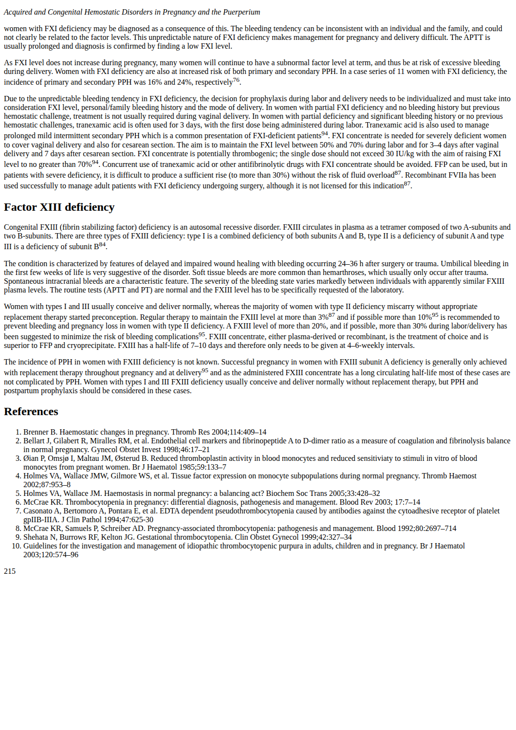Acquired and Congenital Hemostatic Disorders in Pregnancy and the Puerperium
women with FXI deficiency may be diagnosed as a consequence of this. The bleeding tendency can be inconsistent with an individual and the family, and could not clearly be related to the factor levels. This unpredictable nature of FXI deficiency makes management for pregnancy and delivery difficult. The APTT is usually prolonged and diagnosis is confirmed by finding a low FXI level.
As FXI level does not increase during pregnancy, many women will continue to have a subnormal factor level at term, and thus be at risk of excessive bleeding during delivery. Women with FXI deficiency are also at increased risk of both primary and secondary PPH. In a case series of 11 women with FXI deficiency, the incidence of primary and secondary PPH was 16% and 24%, respectively76.
Due to the unpredictable bleeding tendency in FXI deficiency, the decision for prophylaxis during labor and delivery needs to be individualized and must take into consideration FXI level, personal/family bleeding history and the mode of delivery. In women with partial FXI deficiency and no bleeding history but previous hemostatic challenge, treatment is not usually required during vaginal delivery. In women with partial deficiency and significant bleeding history or no previous hemostatic challenges, tranexamic acid is often used for 3 days, with the first dose being administered during labor. Tranexamic acid is also used to manage prolonged mild intermittent secondary PPH which is a common presentation of FXI-deficient patients94. FXI concentrate is needed for severely deficient women to cover vaginal delivery and also for cesarean section. The aim is to maintain the FXI level between 50% and 70% during labor and for 3–4 days after vaginal delivery and 7 days after cesarean section. FXI concentrate is potentially thrombogenic; the single dose should not exceed 30 IU/kg with the aim of raising FXI level to no greater than 70%94. Concurrent use of tranexamic acid or other antifibrinolytic drugs with FXI concentrate should be avoided. FFP can be used, but in patients with severe deficiency, it is difficult to produce a sufficient rise (to more than 30%) without the risk of fluid overload87. Recombinant FVIIa has been used successfully to manage adult patients with FXI deficiency undergoing surgery, although it is not licensed for this indication87.
Factor XIII deficiency
Congenital FXIII (fibrin stabilizing factor) deficiency is an autosomal recessive disorder. FXIII circulates in plasma as a tetramer composed of two A-subunits and two B-subunits. There are three types of FXIII deficiency: type I is a combined deficiency of both subunits A and B, type II is a deficiency of subunit A and type III is a deficiency of subunit B84.
The condition is characterized by features of delayed and impaired wound healing with bleeding occurring 24–36 h after surgery or trauma. Umbilical bleeding in the first few weeks of life is very suggestive of the disorder. Soft tissue bleeds are more common than hemarthroses, which usually only occur after trauma. Spontaneous intracranial bleeds are a characteristic feature. The severity of the bleeding state varies markedly between individuals with apparently similar FXIII plasma levels. The routine tests (APTT and PT) are normal and the FXIII level has to be specifically requested of the laboratory.
Women with types I and III usually conceive and deliver normally, whereas the majority of women with type II deficiency miscarry without appropriate replacement therapy started preconception. Regular therapy to maintain the FXIII level at more than 3%87 and if possible more than 10%95 is recommended to prevent bleeding and pregnancy loss in women with type II deficiency. A FXIII level of more than 20%, and if possible, more than 30% during labor/delivery has been suggested to minimize the risk of bleeding complications95. FXIII concentrate, either plasma-derived or recombinant, is the treatment of choice and is superior to FFP and cryoprecipitate. FXIII has a half-life of 7–10 days and therefore only needs to be given at 4–6-weekly intervals.
The incidence of PPH in women with FXIII deficiency is not known. Successful pregnancy in women with FXIII subunit A deficiency is generally only achieved with replacement therapy throughout pregnancy and at delivery95 and as the administered FXIII concentrate has a long circulating half-life most of these cases are not complicated by PPH. Women with types I and III FXIII deficiency usually conceive and deliver normally without replacement therapy, but PPH and postpartum prophylaxis should be considered in these cases.
References
Brenner B. Haemostatic changes in pregnancy. Thromb Res 2004;114:409–14
Bellart J, Gilabert R, Miralles RM, et al. Endothelial cell markers and fibrinopeptide A to D-dimer ratio as a measure of coagulation and fibrinolysis balance in normal pregnancy. Gynecol Obstet Invest 1998;46:17–21
Øian P, Omsjø I, Maltau JM, Østerud B. Reduced thromboplastin activity in blood monocytes and reduced sensitiviaty to stimuli in vitro of blood monocytes from pregnant women. Br J Haematol 1985;59:133–7
Holmes VA, Wallace JMW, Gilmore WS, et al. Tissue factor expression on monocyte subpopulations during normal pregnancy. Thromb Haemost 2002;87:953–8
Holmes VA, Wallace JM. Haemostasis in normal pregnancy: a balancing act? Biochem Soc Trans 2005;33:428–32
McCrae KR. Thrombocytopenia in pregnancy: differential diagnosis, pathogenesis and management. Blood Rev 2003; 17:7–14
Casonato A, Bertomoro A, Pontara E, et al. EDTA dependent pseudothrombocytopenia caused by antibodies against the cytoadhesive receptor of platelet gpIIB-IIIA. J Clin Pathol 1994;47:625-30
McCrae KR, Samuels P, Schreiber AD. Pregnancy-associated thrombocytopenia: pathogenesis and management. Blood 1992;80:2697–714
Shehata N, Burrows RF, Kelton JG. Gestational thrombocytopenia. Clin Obstet Gynecol 1999;42:327–34
Guidelines for the investigation and management of idiopathic thrombocytopenic purpura in adults, children and in pregnancy. Br J Haematol 2003;120:574–96
215